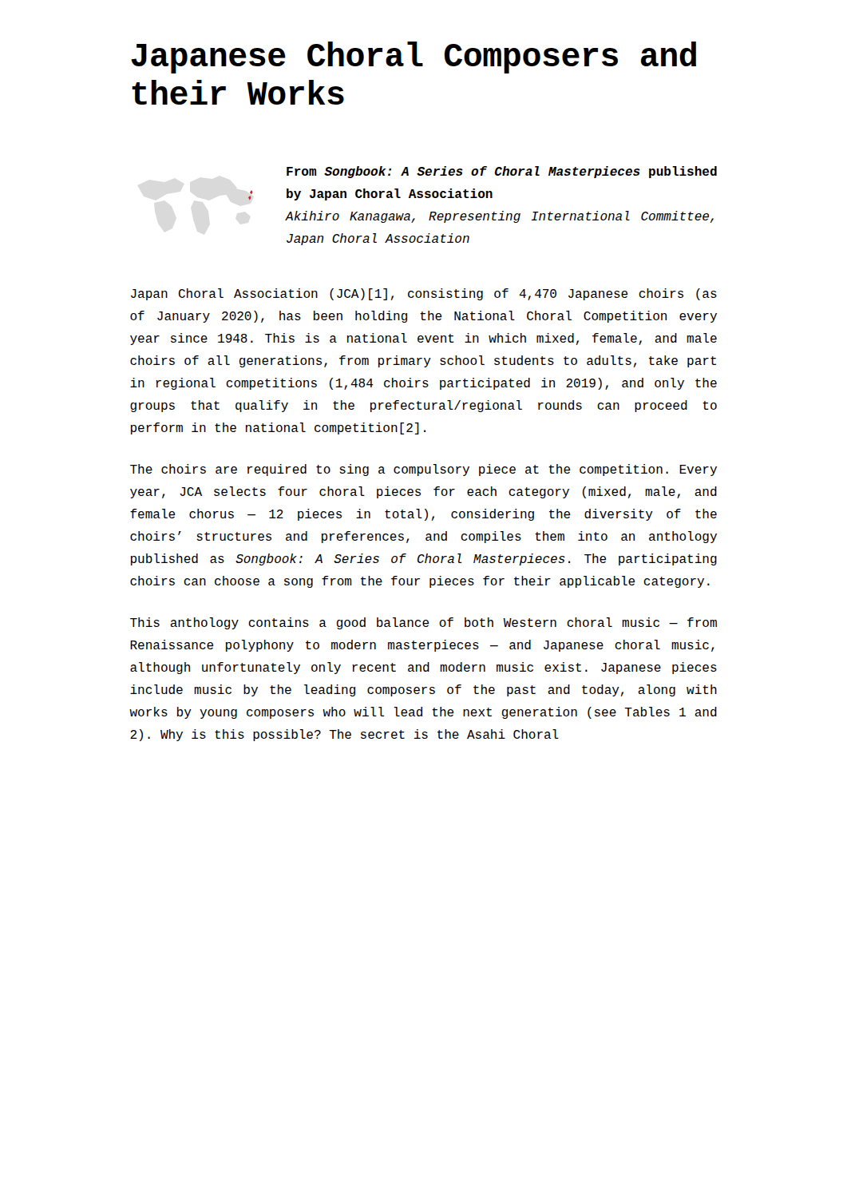Japanese Choral Composers and their Works
From Songbook: A Series of Choral Masterpieces published by Japan Choral Association
Akihiro Kanagawa, Representing International Committee, Japan Choral Association
Japan Choral Association (JCA)[1], consisting of 4,470 Japanese choirs (as of January 2020), has been holding the National Choral Competition every year since 1948. This is a national event in which mixed, female, and male choirs of all generations, from primary school students to adults, take part in regional competitions (1,484 choirs participated in 2019), and only the groups that qualify in the prefectural/regional rounds can proceed to perform in the national competition[2].
The choirs are required to sing a compulsory piece at the competition. Every year, JCA selects four choral pieces for each category (mixed, male, and female chorus — 12 pieces in total), considering the diversity of the choirs’ structures and preferences, and compiles them into an anthology published as Songbook: A Series of Choral Masterpieces. The participating choirs can choose a song from the four pieces for their applicable category.
This anthology contains a good balance of both Western choral music — from Renaissance polyphony to modern masterpieces — and Japanese choral music, although unfortunately only recent and modern music exist. Japanese pieces include music by the leading composers of the past and today, along with works by young composers who will lead the next generation (see Tables 1 and 2). Why is this possible? The secret is the Asahi Choral